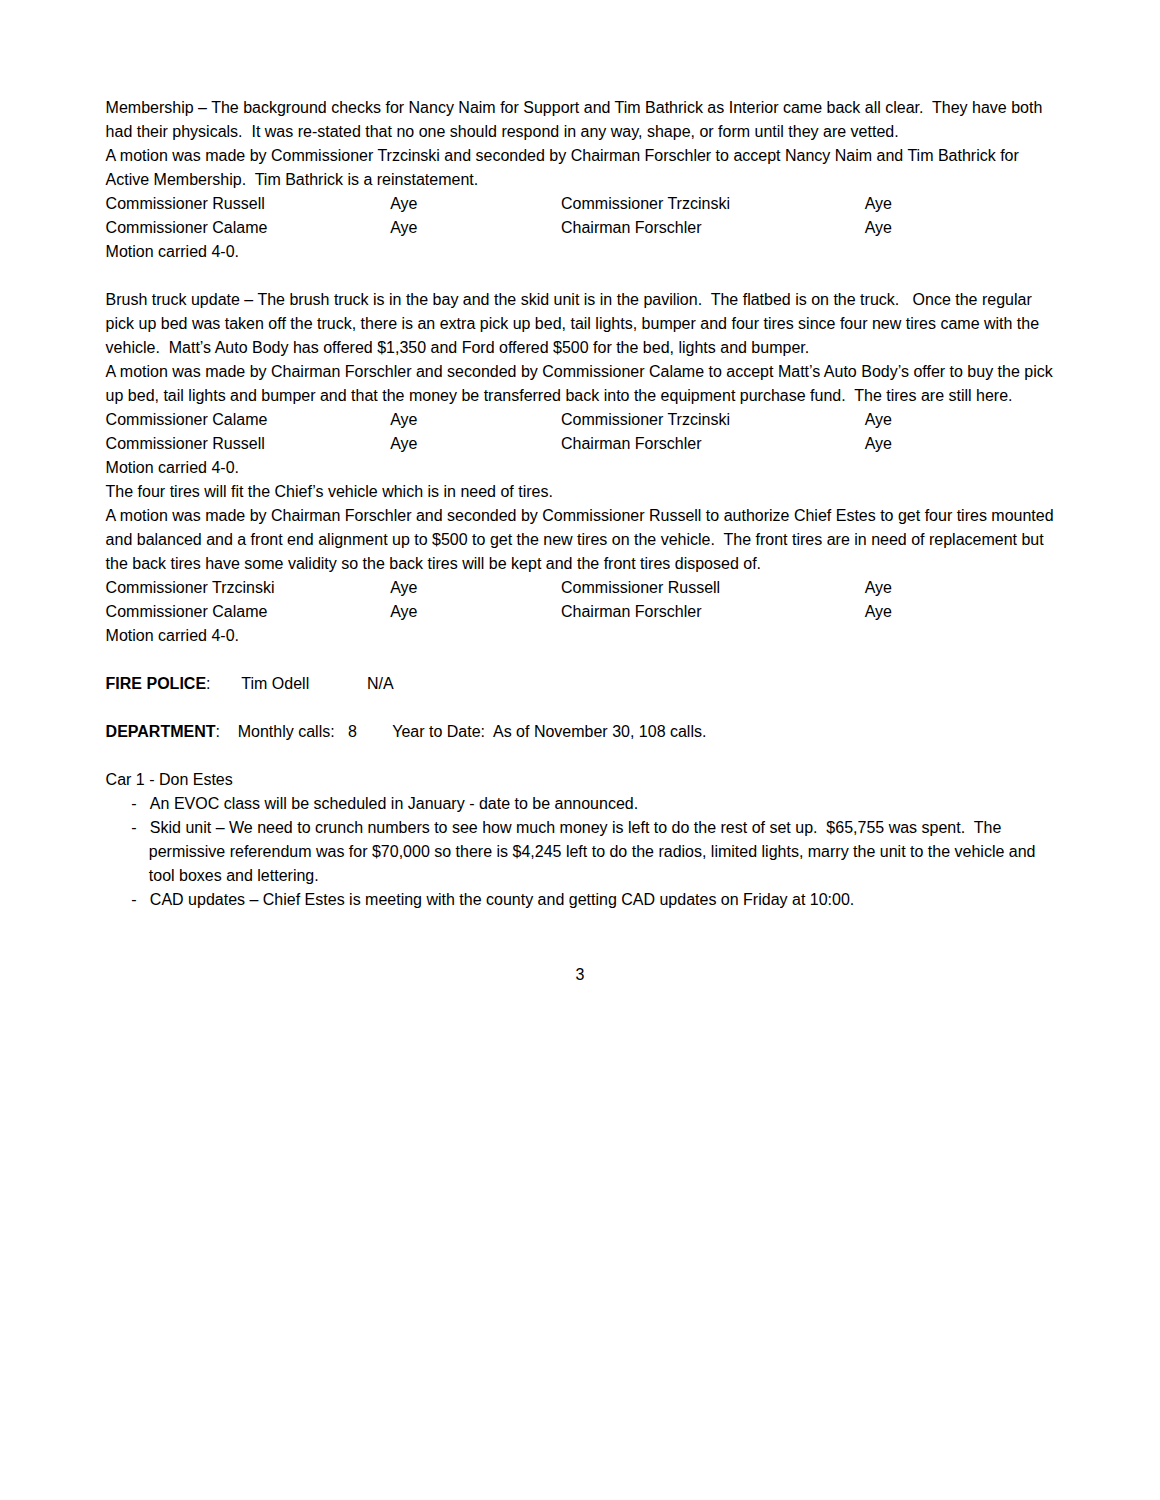Membership – The background checks for Nancy Naim for Support and Tim Bathrick as Interior came back all clear. They have both had their physicals. It was re-stated that no one should respond in any way, shape, or form until they are vetted.
A motion was made by Commissioner Trzcinski and seconded by Chairman Forschler to accept Nancy Naim and Tim Bathrick for Active Membership. Tim Bathrick is a reinstatement.
| Commissioner Russell | Aye | Commissioner Trzcinski | Aye |
| Commissioner Calame | Aye | Chairman Forschler | Aye |
Motion carried 4-0.
Brush truck update – The brush truck is in the bay and the skid unit is in the pavilion. The flatbed is on the truck. Once the regular pick up bed was taken off the truck, there is an extra pick up bed, tail lights, bumper and four tires since four new tires came with the vehicle. Matt’s Auto Body has offered $1,350 and Ford offered $500 for the bed, lights and bumper.
A motion was made by Chairman Forschler and seconded by Commissioner Calame to accept Matt’s Auto Body’s offer to buy the pick up bed, tail lights and bumper and that the money be transferred back into the equipment purchase fund. The tires are still here.
| Commissioner Calame | Aye | Commissioner Trzcinski | Aye |
| Commissioner Russell | Aye | Chairman Forschler | Aye |
Motion carried 4-0.
The four tires will fit the Chief’s vehicle which is in need of tires.
A motion was made by Chairman Forschler and seconded by Commissioner Russell to authorize Chief Estes to get four tires mounted and balanced and a front end alignment up to $500 to get the new tires on the vehicle. The front tires are in need of replacement but the back tires have some validity so the back tires will be kept and the front tires disposed of.
| Commissioner Trzcinski | Aye | Commissioner Russell | Aye |
| Commissioner Calame | Aye | Chairman Forschler | Aye |
Motion carried 4-0.
FIRE POLICE: Tim Odell N/A
DEPARTMENT: Monthly calls: 8 Year to Date: As of November 30, 108 calls.
Car 1 - Don Estes
An EVOC class will be scheduled in January - date to be announced.
Skid unit – We need to crunch numbers to see how much money is left to do the rest of set up. $65,755 was spent. The permissive referendum was for $70,000 so there is $4,245 left to do the radios, limited lights, marry the unit to the vehicle and tool boxes and lettering.
CAD updates – Chief Estes is meeting with the county and getting CAD updates on Friday at 10:00.
3